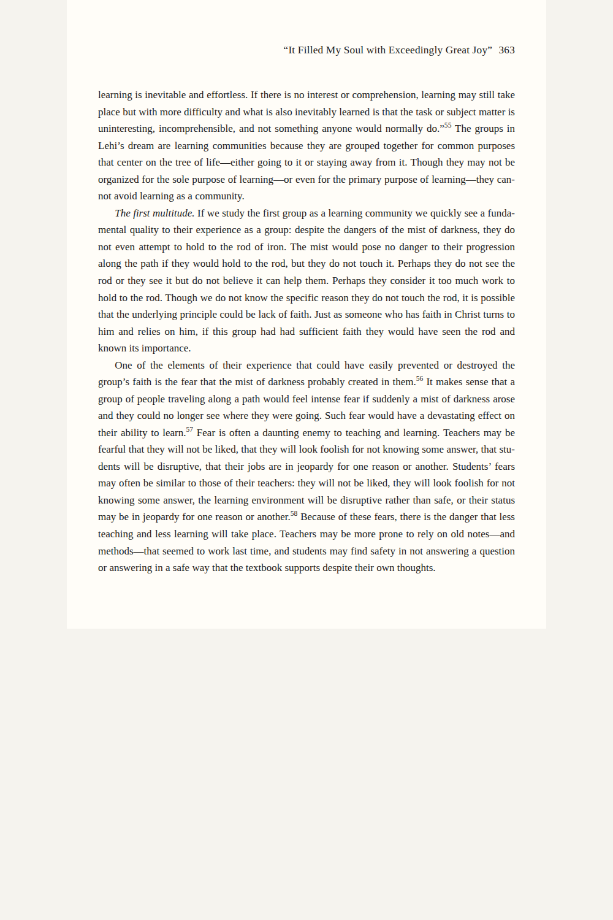“It Filled My Soul with Exceedingly Great Joy”363
learning is inevitable and effortless. If there is no interest or comprehension, learning may still take place but with more difficulty and what is also inevitably learned is that the task or subject matter is uninteresting, incomprehensible, and not something anyone would normally do.”55 The groups in Lehi’s dream are learning communities because they are grouped together for common purposes that center on the tree of life—either going to it or staying away from it. Though they may not be organized for the sole purpose of learning—or even for the primary purpose of learning—they cannot avoid learning as a community.
The first multitude. If we study the first group as a learning community we quickly see a fundamental quality to their experience as a group: despite the dangers of the mist of darkness, they do not even attempt to hold to the rod of iron. The mist would pose no danger to their progression along the path if they would hold to the rod, but they do not touch it. Perhaps they do not see the rod or they see it but do not believe it can help them. Perhaps they consider it too much work to hold to the rod. Though we do not know the specific reason they do not touch the rod, it is possible that the underlying principle could be lack of faith. Just as someone who has faith in Christ turns to him and relies on him, if this group had had sufficient faith they would have seen the rod and known its importance.
One of the elements of their experience that could have easily prevented or destroyed the group’s faith is the fear that the mist of darkness probably created in them.56 It makes sense that a group of people traveling along a path would feel intense fear if suddenly a mist of darkness arose and they could no longer see where they were going. Such fear would have a devastating effect on their ability to learn.57 Fear is often a daunting enemy to teaching and learning. Teachers may be fearful that they will not be liked, that they will look foolish for not knowing some answer, that students will be disruptive, that their jobs are in jeopardy for one reason or another. Students’ fears may often be similar to those of their teachers: they will not be liked, they will look foolish for not knowing some answer, the learning environment will be disruptive rather than safe, or their status may be in jeopardy for one reason or another.58 Because of these fears, there is the danger that less teaching and less learning will take place. Teachers may be more prone to rely on old notes—and methods—that seemed to work last time, and students may find safety in not answering a question or answering in a safe way that the textbook supports despite their own thoughts.